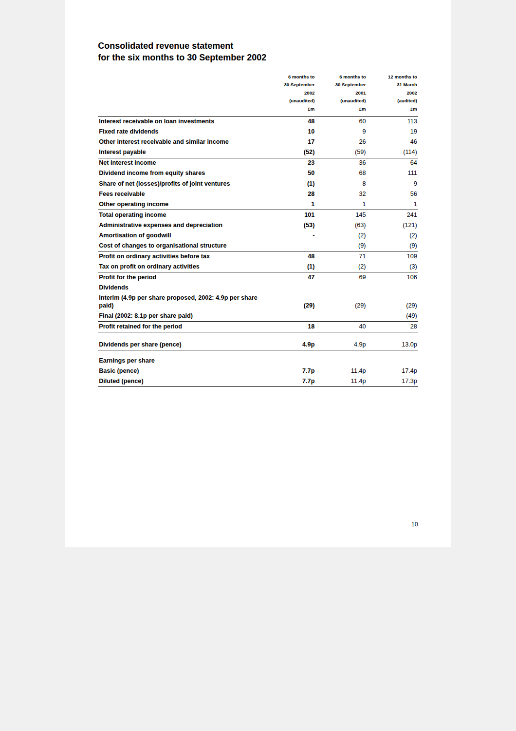Consolidated revenue statement
for the six months to 30 September 2002
| | 6 months to | 6 months to | 12 months to |
| --- | --- | --- | --- |
| | 30 September | 30 September | 31 March |
| | 2002 | 2001 | 2002 |
| | (unaudited) | (unaudited) | (audited) |
| | £m | £m | £m |
| Interest receivable on loan investments | 48 | 60 | 113 |
| Fixed rate dividends | 10 | 9 | 19 |
| Other interest receivable and similar income | 17 | 26 | 46 |
| Interest payable | (52) | (59) | (114) |
| Net interest income | 23 | 36 | 64 |
| Dividend income from equity shares | 50 | 68 | 111 |
| Share of net (losses)/profits of joint ventures | (1) | 8 | 9 |
| Fees receivable | 28 | 32 | 56 |
| Other operating income | 1 | 1 | 1 |
| Total operating income | 101 | 145 | 241 |
| Administrative expenses and depreciation | (53) | (63) | (121) |
| Amortisation of goodwill | - | (2) | (2) |
| Cost of changes to organisational structure | | (9) | (9) |
| Profit on ordinary activities before tax | 48 | 71 | 109 |
| Tax on profit on ordinary activities | (1) | (2) | (3) |
| Profit for the period | 47 | 69 | 106 |
| Dividends | | | |
| Interim (4.9p per share proposed, 2002: 4.9p per share paid) | (29) | (29) | (29) |
| Final (2002: 8.1p per share paid) | | | (49) |
| Profit retained for the period | 18 | 40 | 28 |
| Dividends per share (pence) | 4.9p | 4.9p | 13.0p |
| Earnings per share | | | |
| Basic (pence) | 7.7p | 11.4p | 17.4p |
| Diluted (pence) | 7.7p | 11.4p | 17.3p |
10